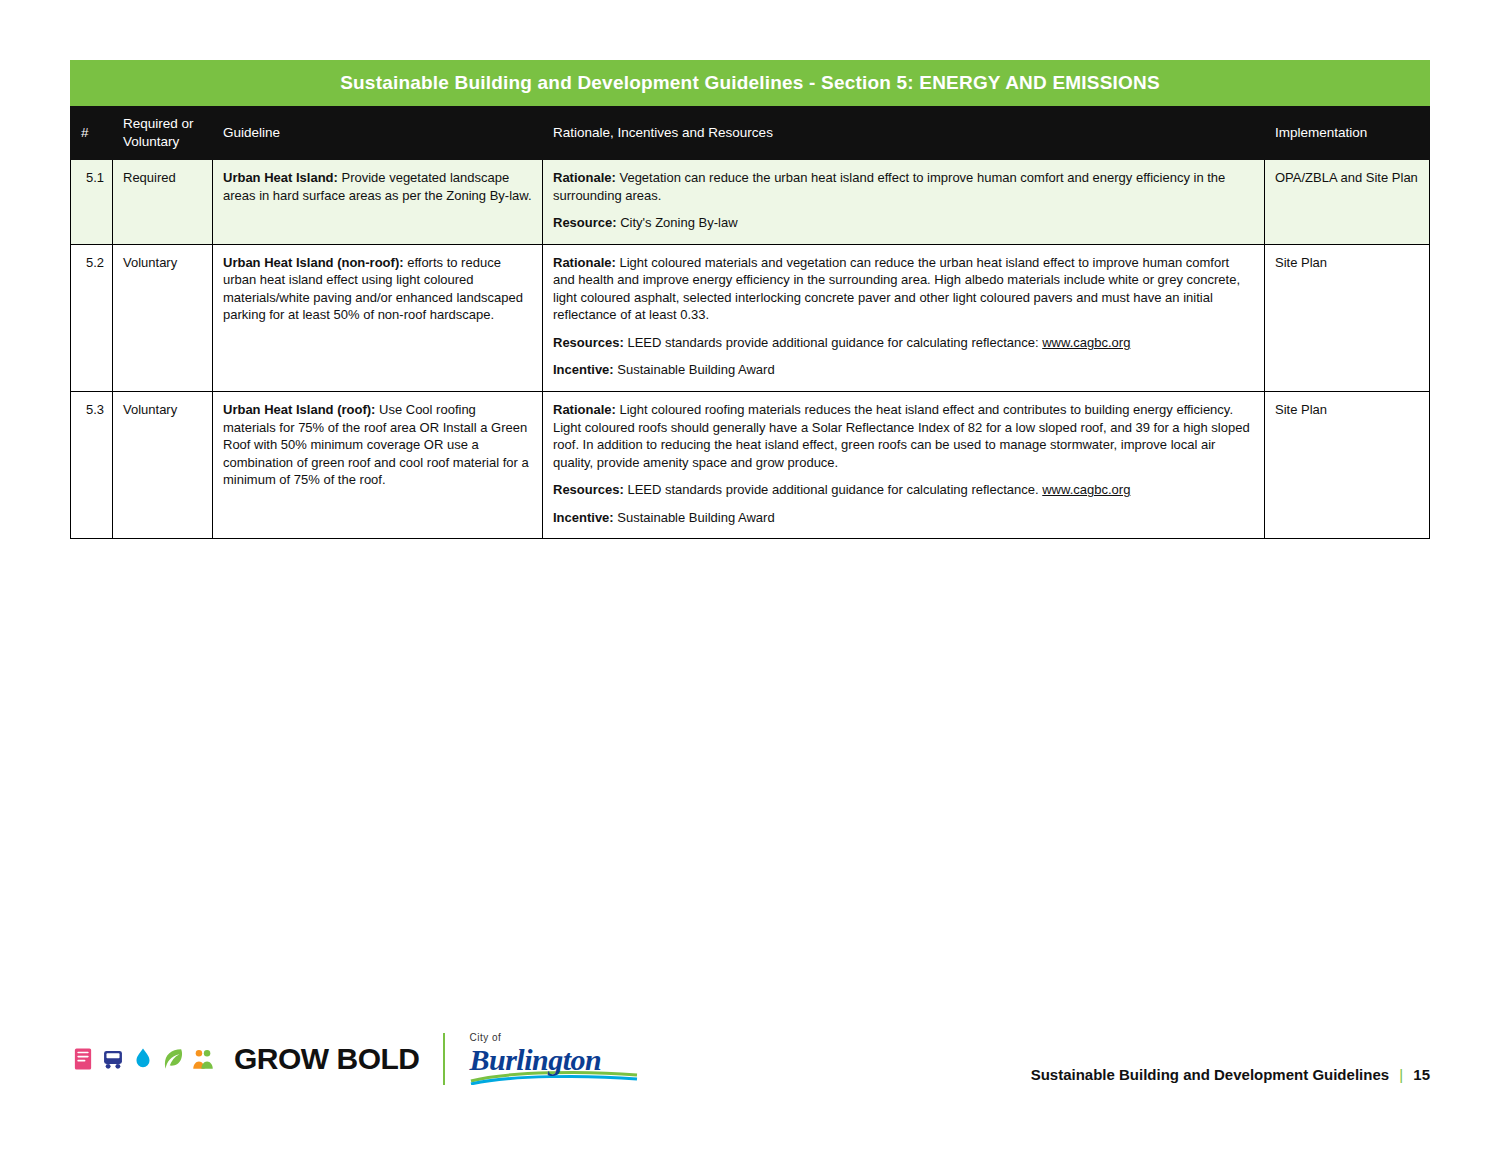Sustainable Building and Development Guidelines - Section 5: ENERGY AND EMISSIONS
| # | Required or Voluntary | Guideline | Rationale, Incentives and Resources | Implementation |
| --- | --- | --- | --- | --- |
| 5.1 | Required | Urban Heat Island: Provide vegetated landscape areas in hard surface areas as per the Zoning By-law. | Rationale: Vegetation can reduce the urban heat island effect to improve human comfort and energy efficiency in the surrounding areas. Resource: City's Zoning By-law | OPA/ZBLA and Site Plan |
| 5.2 | Voluntary | Urban Heat Island (non-roof): efforts to reduce urban heat island effect using light coloured materials/white paving and/or enhanced landscaped parking for at least 50% of non-roof hardscape. | Rationale: Light coloured materials and vegetation can reduce the urban heat island effect to improve human comfort and health and improve energy efficiency in the surrounding area. High albedo materials include white or grey concrete, light coloured asphalt, selected interlocking concrete paver and other light coloured pavers and must have an initial reflectance of at least 0.33. Resources: LEED standards provide additional guidance for calculating reflectance: www.cagbc.org Incentive: Sustainable Building Award | Site Plan |
| 5.3 | Voluntary | Urban Heat Island (roof): Use Cool roofing materials for 75% of the roof area OR Install a Green Roof with 50% minimum coverage OR use a combination of green roof and cool roof material for a minimum of 75% of the roof. | Rationale: Light coloured roofing materials reduces the heat island effect and contributes to building energy efficiency. Light coloured roofs should generally have a Solar Reflectance Index of 82 for a low sloped roof, and 39 for a high sloped roof. In addition to reducing the heat island effect, green roofs can be used to manage stormwater, improve local air quality, provide amenity space and grow produce. Resources: LEED standards provide additional guidance for calculating reflectance. www.cagbc.org Incentive: Sustainable Building Award | Site Plan |
GROW BOLD
City of
Burlington
Sustainable Building and Development Guidelines | 15